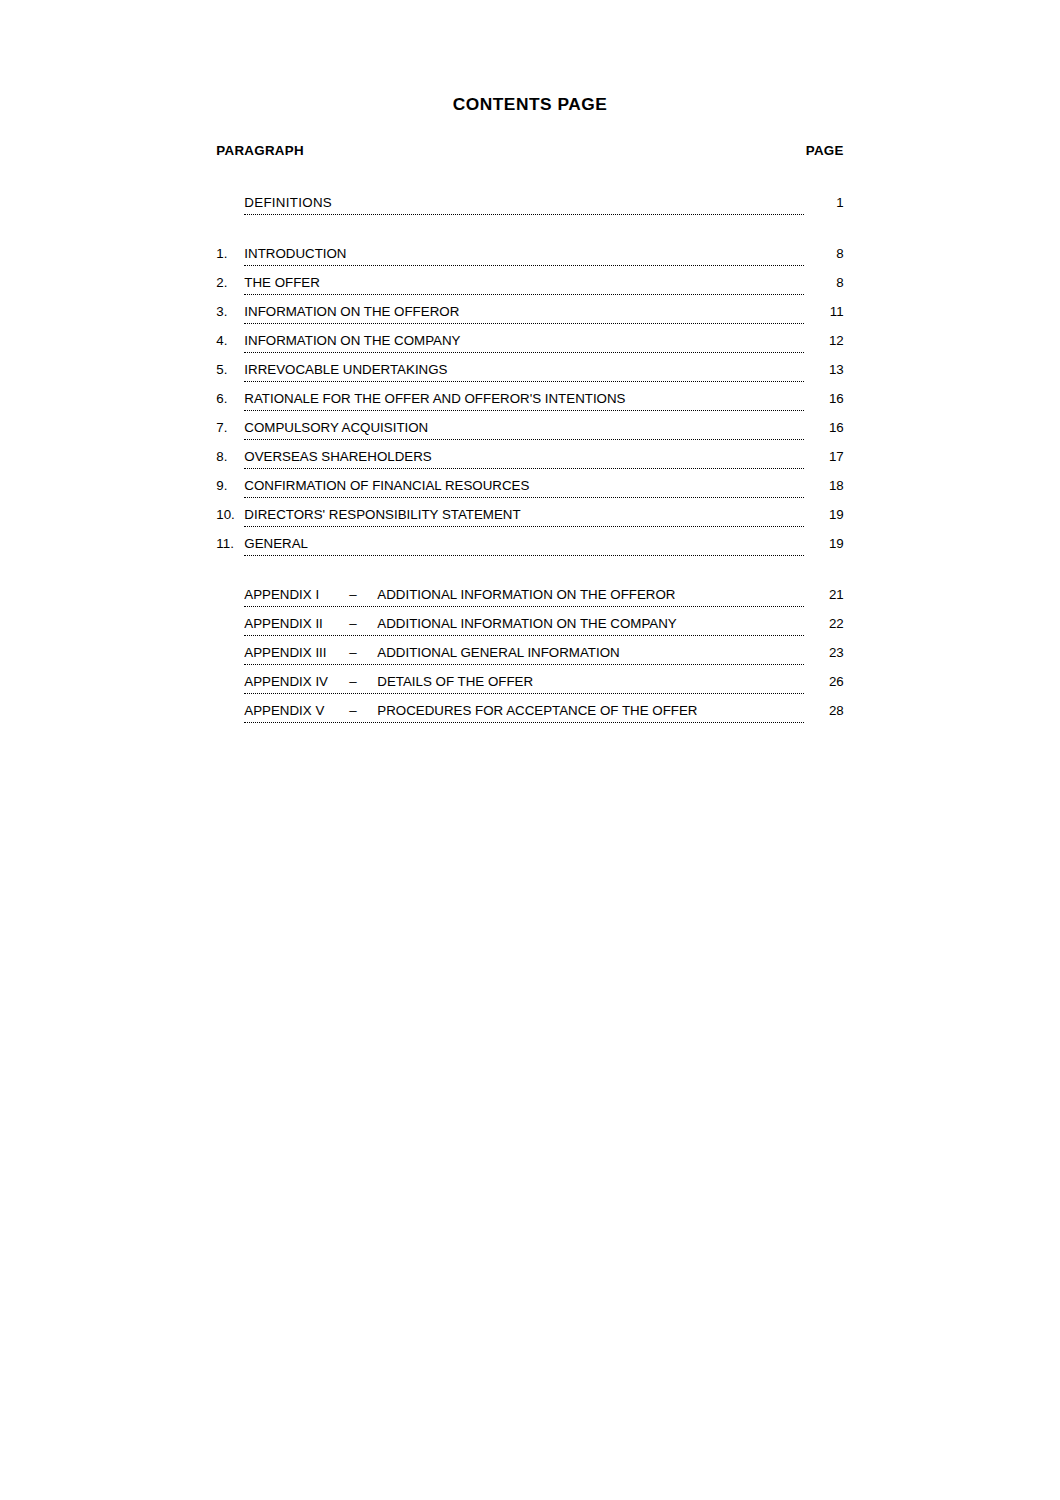CONTENTS PAGE
PARAGRAPH PAGE
| | DEFINITIONS | 1 |
| 1. | INTRODUCTION | 8 |
| 2. | THE OFFER | 8 |
| 3. | INFORMATION ON THE OFFEROR | 11 |
| 4. | INFORMATION ON THE COMPANY | 12 |
| 5. | IRREVOCABLE UNDERTAKINGS | 13 |
| 6. | RATIONALE FOR THE OFFER AND OFFEROR'S INTENTIONS | 16 |
| 7. | COMPULSORY ACQUISITION | 16 |
| 8. | OVERSEAS SHAREHOLDERS | 17 |
| 9. | CONFIRMATION OF FINANCIAL RESOURCES | 18 |
| 10. | DIRECTORS' RESPONSIBILITY STATEMENT | 19 |
| 11. | GENERAL | 19 |
| | APPENDIX I – ADDITIONAL INFORMATION ON THE OFFEROR | 21 |
| | APPENDIX II – ADDITIONAL INFORMATION ON THE COMPANY | 22 |
| | APPENDIX III – ADDITIONAL GENERAL INFORMATION | 23 |
| | APPENDIX IV – DETAILS OF THE OFFER | 26 |
| | APPENDIX V – PROCEDURES FOR ACCEPTANCE OF THE OFFER | 28 |